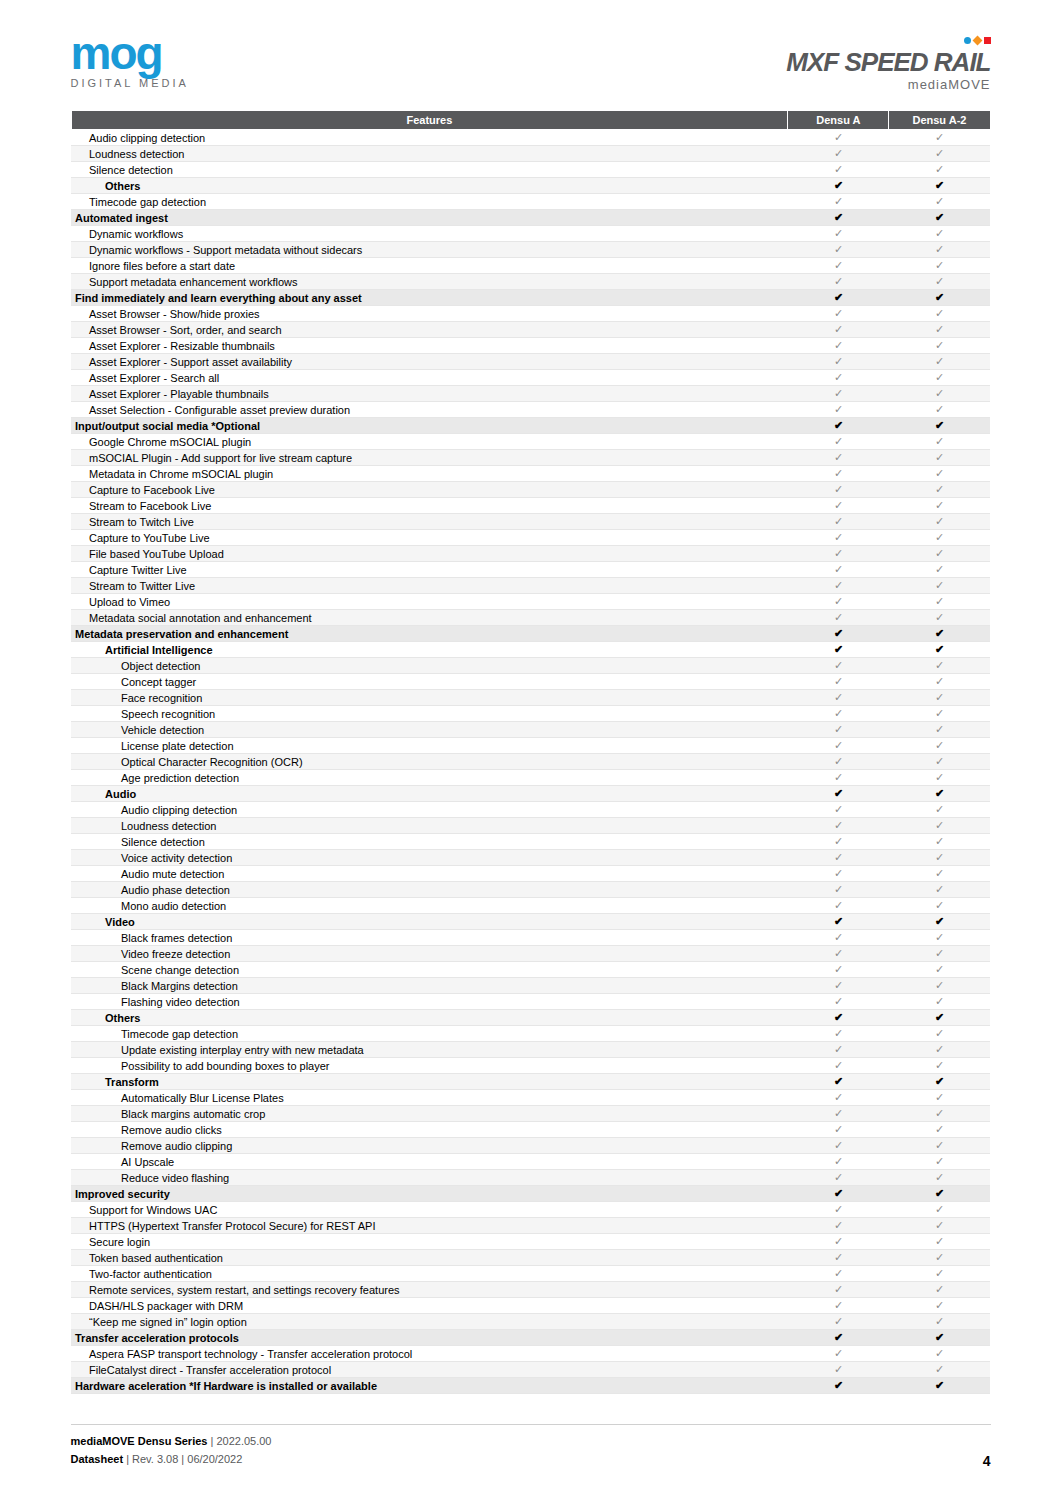mog
DIGITAL MEDIA
MXF SPEED RAIL
mediaMOVE
| Features | Densu A | Densu A-2 |
| --- | --- | --- |
| Audio clipping detection | ✓ | ✓ |
| Loudness detection | ✓ | ✓ |
| Silence detection | ✓ | ✓ |
| Others | ✔ | ✔ |
| Timecode gap detection | ✓ | ✓ |
| Automated ingest | ✔ | ✔ |
| Dynamic workflows | ✓ | ✓ |
| Dynamic workflows - Support metadata without sidecars | ✓ | ✓ |
| Ignore files before a start date | ✓ | ✓ |
| Support metadata enhancement workflows | ✓ | ✓ |
| Find immediately and learn everything about any asset | ✔ | ✔ |
| Asset Browser - Show/hide proxies | ✓ | ✓ |
| Asset Browser - Sort, order, and search | ✓ | ✓ |
| Asset Explorer - Resizable thumbnails | ✓ | ✓ |
| Asset Explorer - Support asset availability | ✓ | ✓ |
| Asset Explorer - Search all | ✓ | ✓ |
| Asset Explorer - Playable thumbnails | ✓ | ✓ |
| Asset Selection - Configurable asset preview duration | ✓ | ✓ |
| Input/output social media *Optional | ✔ | ✔ |
| Google Chrome mSOCIAL plugin | ✓ | ✓ |
| mSOCIAL Plugin - Add support for live stream capture | ✓ | ✓ |
| Metadata in Chrome mSOCIAL plugin | ✓ | ✓ |
| Capture to Facebook Live | ✓ | ✓ |
| Stream to Facebook Live | ✓ | ✓ |
| Stream to Twitch Live | ✓ | ✓ |
| Capture to YouTube Live | ✓ | ✓ |
| File based YouTube Upload | ✓ | ✓ |
| Capture Twitter Live | ✓ | ✓ |
| Stream to Twitter Live | ✓ | ✓ |
| Upload to Vimeo | ✓ | ✓ |
| Metadata social annotation and enhancement | ✓ | ✓ |
| Metadata preservation and enhancement | ✔ | ✔ |
| Artificial Intelligence | ✔ | ✔ |
| Object detection | ✓ | ✓ |
| Concept tagger | ✓ | ✓ |
| Face recognition | ✓ | ✓ |
| Speech recognition | ✓ | ✓ |
| Vehicle detection | ✓ | ✓ |
| License plate detection | ✓ | ✓ |
| Optical Character Recognition (OCR) | ✓ | ✓ |
| Age prediction detection | ✓ | ✓ |
| Audio | ✔ | ✔ |
| Audio clipping detection | ✓ | ✓ |
| Loudness detection | ✓ | ✓ |
| Silence detection | ✓ | ✓ |
| Voice activity detection | ✓ | ✓ |
| Audio mute detection | ✓ | ✓ |
| Audio phase detection | ✓ | ✓ |
| Mono audio detection | ✓ | ✓ |
| Video | ✔ | ✔ |
| Black frames detection | ✓ | ✓ |
| Video freeze detection | ✓ | ✓ |
| Scene change detection | ✓ | ✓ |
| Black Margins detection | ✓ | ✓ |
| Flashing video detection | ✓ | ✓ |
| Others | ✔ | ✔ |
| Timecode gap detection | ✓ | ✓ |
| Update existing interplay entry with new metadata | ✓ | ✓ |
| Possibility to add bounding boxes to player | ✓ | ✓ |
| Transform | ✔ | ✔ |
| Automatically Blur License Plates | ✓ | ✓ |
| Black margins automatic crop | ✓ | ✓ |
| Remove audio clicks | ✓ | ✓ |
| Remove audio clipping | ✓ | ✓ |
| AI Upscale | ✓ | ✓ |
| Reduce video flashing | ✓ | ✓ |
| Improved security | ✔ | ✔ |
| Support for Windows UAC | ✓ | ✓ |
| HTTPS (Hypertext Transfer Protocol Secure) for REST API | ✓ | ✓ |
| Secure login | ✓ | ✓ |
| Token based authentication | ✓ | ✓ |
| Two-factor authentication | ✓ | ✓ |
| Remote services, system restart, and settings recovery features | ✓ | ✓ |
| DASH/HLS packager with DRM | ✓ | ✓ |
| “Keep me signed in” login option | ✓ | ✓ |
| Transfer acceleration protocols | ✔ | ✔ |
| Aspera FASP transport technology - Transfer acceleration protocol | ✓ | ✓ |
| FileCatalyst direct - Transfer acceleration protocol | ✓ | ✓ |
| Hardware aceleration *If Hardware is installed or available | ✔ | ✔ |
mediaMOVE Densu Series | 2022.05.00
Datasheet | Rev. 3.08 | 06/20/2022
4